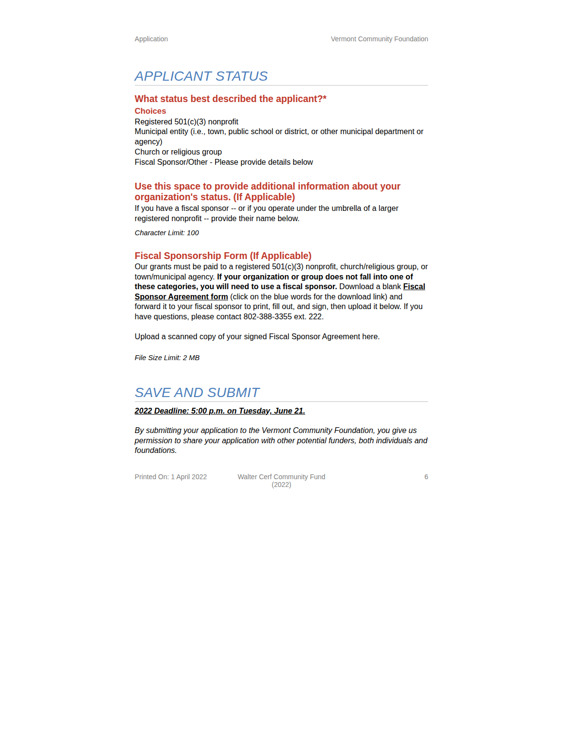Application Vermont Community Foundation
APPLICANT STATUS
What status best described the applicant?*
Choices
Registered 501(c)(3) nonprofit
Municipal entity (i.e., town, public school or district, or other municipal department or agency)
Church or religious group
Fiscal Sponsor/Other - Please provide details below
Use this space to provide additional information about your organization's status. (If Applicable)
If you have a fiscal sponsor -- or if you operate under the umbrella of a larger registered nonprofit -- provide their name below.
Character Limit: 100
Fiscal Sponsorship Form (If Applicable)
Our grants must be paid to a registered 501(c)(3) nonprofit, church/religious group, or town/municipal agency. If your organization or group does not fall into one of these categories, you will need to use a fiscal sponsor. Download a blank Fiscal Sponsor Agreement form (click on the blue words for the download link) and forward it to your fiscal sponsor to print, fill out, and sign, then upload it below. If you have questions, please contact 802-388-3355 ext. 222.
Upload a scanned copy of your signed Fiscal Sponsor Agreement here.
File Size Limit: 2 MB
SAVE AND SUBMIT
2022 Deadline: 5:00 p.m. on Tuesday, June 21.
By submitting your application to the Vermont Community Foundation, you give us permission to share your application with other potential funders, both individuals and foundations.
Printed On: 1 April 2022 Walter Cerf Community Fund (2022) 6